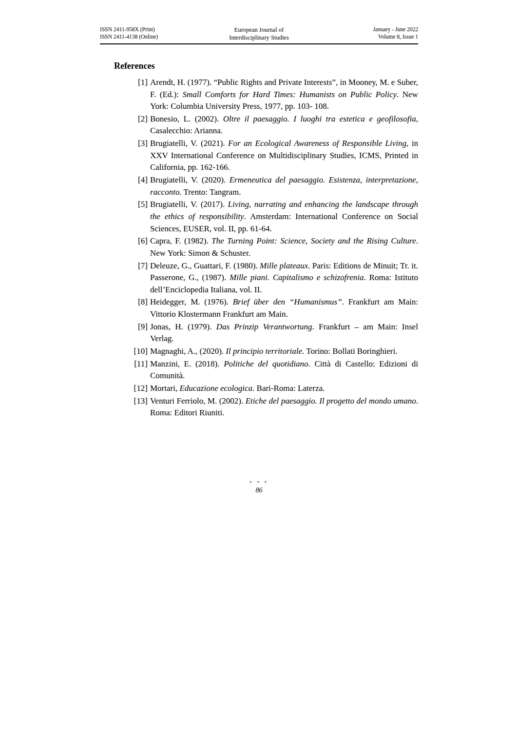| ISSN 2411-958X (Print) ISSN 2411-4138 (Online) | European Journal of Interdisciplinary Studies | January - June 2022 Volume 8, Issue 1 |
References
[1] Arendt, H. (1977). “Public Rights and Private Interests”, in Mooney, M. e Suber, F. (Ed.): Small Comforts for Hard Times: Humanists on Public Policy. New York: Columbia University Press, 1977, pp. 103- 108.
[2] Bonesio, L. (2002). Oltre il paesaggio. I luoghi tra estetica e geofilosofia, Casalecchio: Arianna.
[3] Brugiatelli, V. (2021). For an Ecological Awareness of Responsible Living, in XXV International Conference on Multidisciplinary Studies, ICMS, Printed in California, pp. 162-166.
[4] Brugiatelli, V. (2020). Ermeneutica del paesaggio. Esistenza, interpretazione, racconto. Trento: Tangram.
[5] Brugiatelli, V. (2017). Living, narrating and enhancing the landscape through the ethics of responsibility. Amsterdam: International Conference on Social Sciences, EUSER, vol. II, pp. 61-64.
[6] Capra, F. (1982). The Turning Point: Science, Society and the Rising Culture. New York: Simon & Schuster.
[7] Deleuze, G., Guattari, F. (1980). Mille plateaux. Paris: Editions de Minuit; Tr. it. Passerone, G., (1987). Mille piani. Capitalismo e schizofrenia. Roma: Istituto dell’Enciclopedia Italiana, vol. II.
[8] Heidegger, M. (1976). Brief über den “Humanismus”. Frankfurt am Main: Vittorio Klostermann Frankfurt am Main.
[9] Jonas, H. (1979). Das Prinzip Verantwortung. Frankfurt – am Main: Insel Verlag.
[10] Magnaghi, A., (2020). Il principio territoriale. Torino: Bollati Boringhieri.
[11] Manzini, E. (2018). Politiche del quotidiano. Città di Castello: Edizioni di Comunità.
[12] Mortari, Educazione ecologica. Bari-Roma: Laterza.
[13] Venturi Ferriolo, M. (2002). Etiche del paesaggio. Il progetto del mondo umano. Roma: Editori Riuniti.
• • • 86